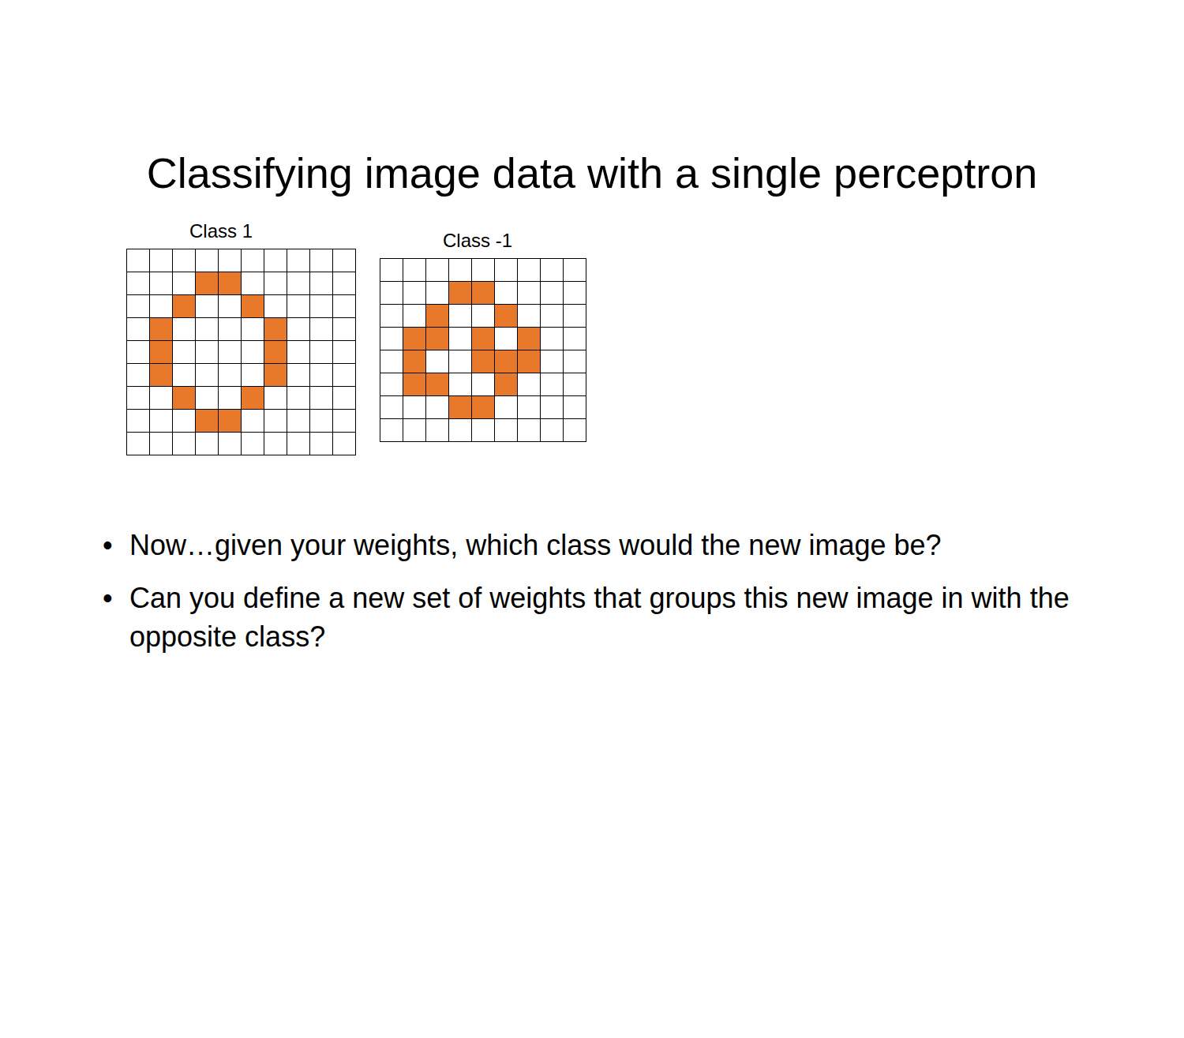Classifying image data with a single perceptron
Class 1
Class -1
Now…given your weights, which class would the new image be?
Can you define a new set of weights that groups this new image in with the opposite class?